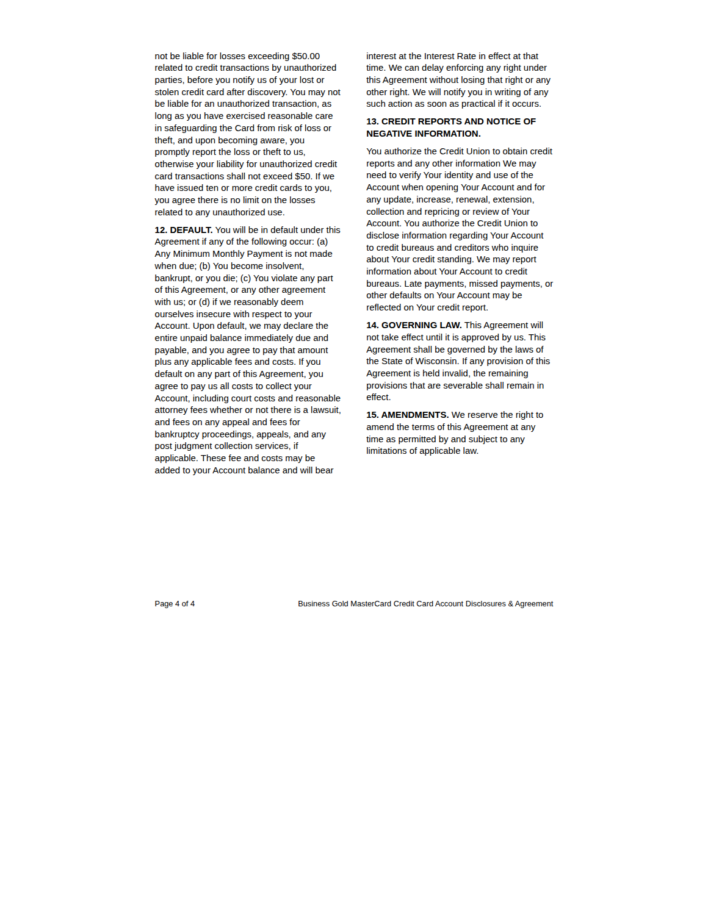not be liable for losses exceeding $50.00 related to credit transactions by unauthorized parties, before you notify us of your lost or stolen credit card after discovery. You may not be liable for an unauthorized transaction, as long as you have exercised reasonable care in safeguarding the Card from risk of loss or theft, and upon becoming aware, you promptly report the loss or theft to us, otherwise your liability for unauthorized credit card transactions shall not exceed $50. If we have issued ten or more credit cards to you, you agree there is no limit on the losses related to any unauthorized use.
12. DEFAULT. You will be in default under this Agreement if any of the following occur: (a) Any Minimum Monthly Payment is not made when due; (b) You become insolvent, bankrupt, or you die; (c) You violate any part of this Agreement, or any other agreement with us; or (d) if we reasonably deem ourselves insecure with respect to your Account. Upon default, we may declare the entire unpaid balance immediately due and payable, and you agree to pay that amount plus any applicable fees and costs. If you default on any part of this Agreement, you agree to pay us all costs to collect your Account, including court costs and reasonable attorney fees whether or not there is a lawsuit, and fees on any appeal and fees for bankruptcy proceedings, appeals, and any post judgment collection services, if applicable. These fee and costs may be added to your Account balance and will bear
interest at the Interest Rate in effect at that time. We can delay enforcing any right under this Agreement without losing that right or any other right. We will notify you in writing of any such action as soon as practical if it occurs.
13. CREDIT REPORTS AND NOTICE OF NEGATIVE INFORMATION.
You authorize the Credit Union to obtain credit reports and any other information We may need to verify Your identity and use of the Account when opening Your Account and for any update, increase, renewal, extension, collection and repricing or review of Your Account. You authorize the Credit Union to disclose information regarding Your Account to credit bureaus and creditors who inquire about Your credit standing. We may report information about Your Account to credit bureaus. Late payments, missed payments, or other defaults on Your Account may be reflected on Your credit report.
14. GOVERNING LAW. This Agreement will not take effect until it is approved by us. This Agreement shall be governed by the laws of the State of Wisconsin. If any provision of this Agreement is held invalid, the remaining provisions that are severable shall remain in effect.
15. AMENDMENTS. We reserve the right to amend the terms of this Agreement at any time as permitted by and subject to any limitations of applicable law.
Page 4 of 4
Business Gold MasterCard Credit Card Account Disclosures & Agreement